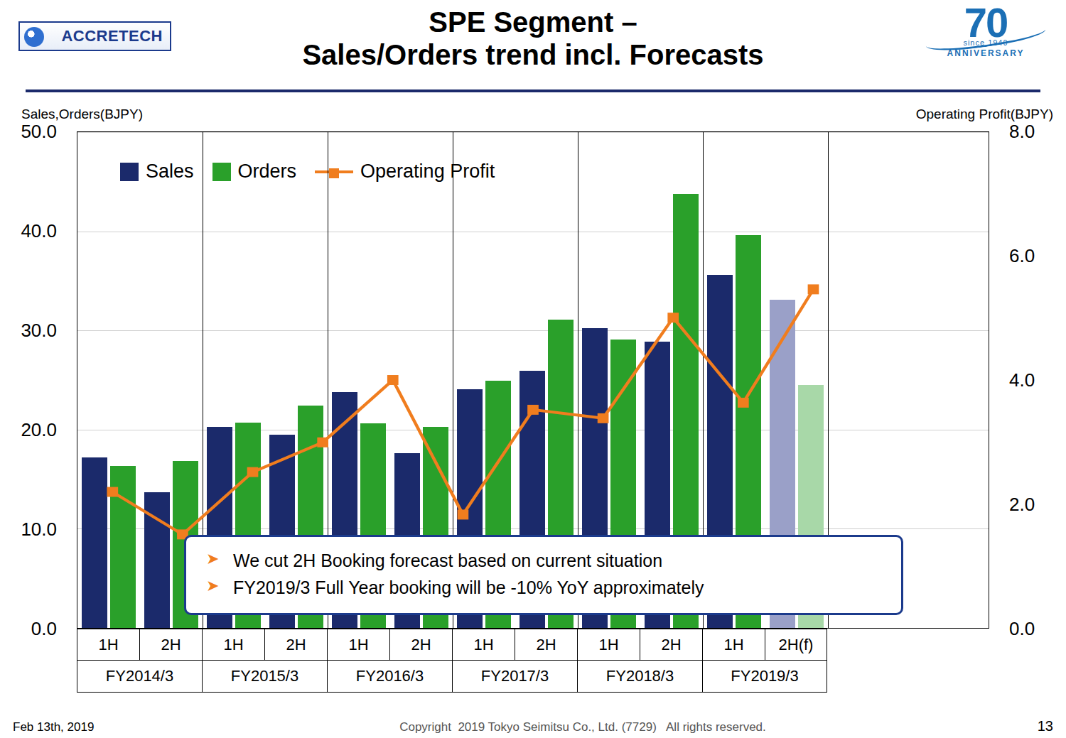ACCRETECH
SPE Segment –
Sales/Orders trend incl. Forecasts
70
since 1949
ANNIVERSARY
Sales,Orders(BJPY)
Operating Profit(BJPY)
50.0 40.0 30.0 20.0 10.0 0.0
8.0 6.0 4.0 2.0 0.0
Sales
Orders
Operating Profit
We cut 2H Booking forecast based on current situation
FY2019/3 Full Year booking will be -10% YoY approximately
1H
2H
1H
2H
1H
2H
1H
2H
1H
2H
1H
2H(f)
FY2014/3
FY2015/3
FY2016/3
FY2017/3
FY2018/3
FY2019/3
Feb 13th, 2019
Copyright 2019 Tokyo Seimitsu Co., Ltd. (7729) All rights reserved.
13